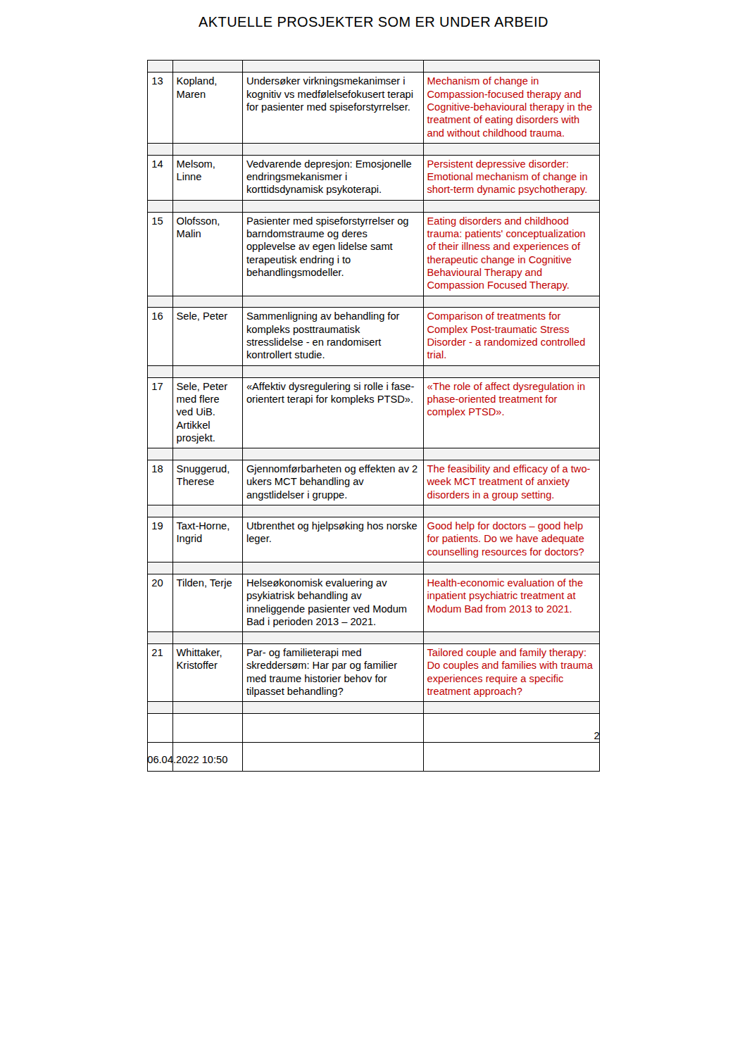AKTUELLE PROSJEKTER SOM ER UNDER ARBEID
| 13 | Kopland, Maren | Undersøker virkningsmekanimser i kognitiv vs medfølelsefokusert terapi for pasienter med spiseforstyrrelser. | Mechanism of change in Compassion-focused therapy and Cognitive-behavioural therapy in the treatment of eating disorders with and without childhood trauma. |
| 14 | Melsom, Linne | Vedvarende depresjon: Emosjonelle endringsmekanismer i korttidsdynamisk psykoterapi. | Persistent depressive disorder: Emotional mechanism of change in short-term dynamic psychotherapy. |
| 15 | Olofsson, Malin | Pasienter med spiseforstyrrelser og barndomstraume og deres opplevelse av egen lidelse samt terapeutisk endring i to behandlingsmodeller. | Eating disorders and childhood trauma: patients' conceptualization of their illness and experiences of therapeutic change in Cognitive Behavioural Therapy and Compassion Focused Therapy. |
| 16 | Sele, Peter | Sammenligning av behandling for kompleks posttraumatisk stresslidelse - en randomisert kontrollert studie. | Comparison of treatments for Complex Post-traumatic Stress Disorder - a randomized controlled trial. |
| 17 | Sele, Peter med flere ved UiB. Artikkel prosjekt. | «Affektiv dysregulering si rolle i fase-orientert terapi for kompleks PTSD». | «The role of affect dysregulation in phase-oriented treatment for complex PTSD». |
| 18 | Snuggerud, Therese | Gjennomførbarheten og effekten av 2 ukers MCT behandling av angstlidelser i gruppe. | The feasibility and efficacy of a two-week MCT treatment of anxiety disorders in a group setting. |
| 19 | Taxt-Horne, Ingrid | Utbrenthet og hjelpsøking hos norske leger. | Good help for doctors – good help for patients. Do we have adequate counselling resources for doctors? |
| 20 | Tilden, Terje | Helseøkonomisk evaluering av psykiatrisk behandling av inneliggende pasienter ved Modum Bad i perioden 2013 – 2021. | Health-economic evaluation of the inpatient psychiatric treatment at Modum Bad from 2013 to 2021. |
| 21 | Whittaker, Kristoffer | Par- og familieterapi med skreddersøm: Har par og familier med traume historier behov for tilpasset behandling? | Tailored couple and family therapy: Do couples and families with trauma experiences require a specific treatment approach? |
2
06.04.2022 10:50